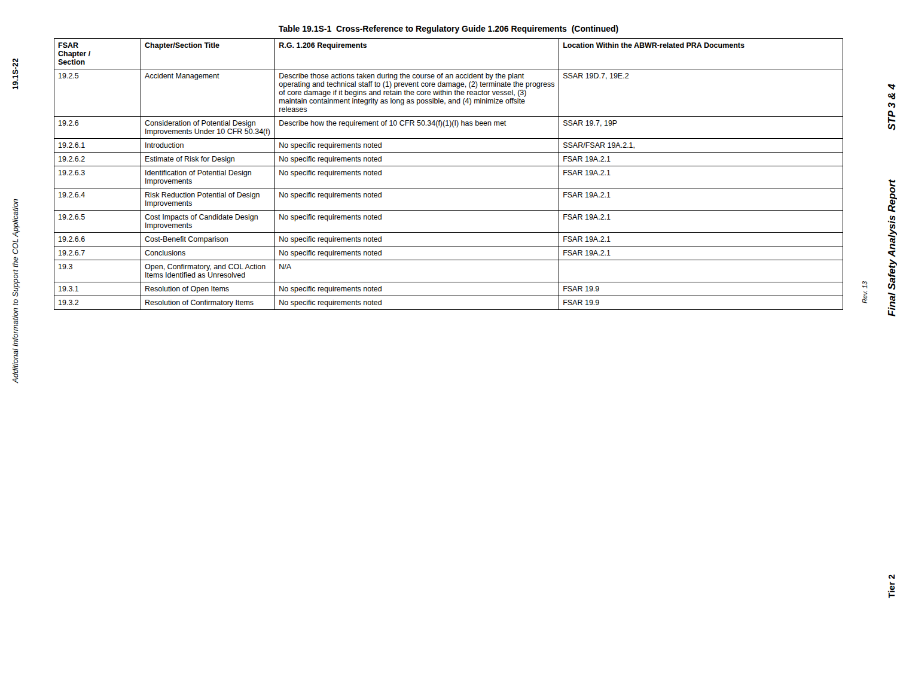19.1S-22
Additional Information to Support the COL Application
STP 3 & 4
Rev. 13
Final Safety Analysis Report
Tier 2
Table 19.1S-1 Cross-Reference to Regulatory Guide 1.206 Requirements (Continued)
| FSAR Chapter / Section | Chapter/Section Title | R.G. 1.206 Requirements | Location Within the ABWR-related PRA Documents |
| --- | --- | --- | --- |
| 19.2.5 | Accident Management | Describe those actions taken during the course of an accident by the plant operating and technical staff to (1) prevent core damage, (2) terminate the progress of core damage if it begins and retain the core within the reactor vessel, (3) maintain containment integrity as long as possible, and (4) minimize offsite releases | SSAR 19D.7, 19E.2 |
| 19.2.6 | Consideration of Potential Design Improvements Under 10 CFR 50.34(f) | Describe how the requirement of 10 CFR 50.34(f)(1)(I) has been met | SSAR 19.7, 19P |
| 19.2.6.1 | Introduction | No specific requirements noted | SSAR/FSAR 19A.2.1, |
| 19.2.6.2 | Estimate of Risk for Design | No specific requirements noted | FSAR 19A.2.1 |
| 19.2.6.3 | Identification of Potential Design Improvements | No specific requirements noted | FSAR 19A.2.1 |
| 19.2.6.4 | Risk Reduction Potential of Design Improvements | No specific requirements noted | FSAR 19A.2.1 |
| 19.2.6.5 | Cost Impacts of Candidate Design Improvements | No specific requirements noted | FSAR 19A.2.1 |
| 19.2.6.6 | Cost-Benefit Comparison | No specific requirements noted | FSAR 19A.2.1 |
| 19.2.6.7 | Conclusions | No specific requirements noted | FSAR 19A.2.1 |
| 19.3 | Open, Confirmatory, and COL Action Items Identified as Unresolved | N/A | |
| 19.3.1 | Resolution of Open Items | No specific requirements noted | FSAR 19.9 |
| 19.3.2 | Resolution of Confirmatory Items | No specific requirements noted | FSAR 19.9 |